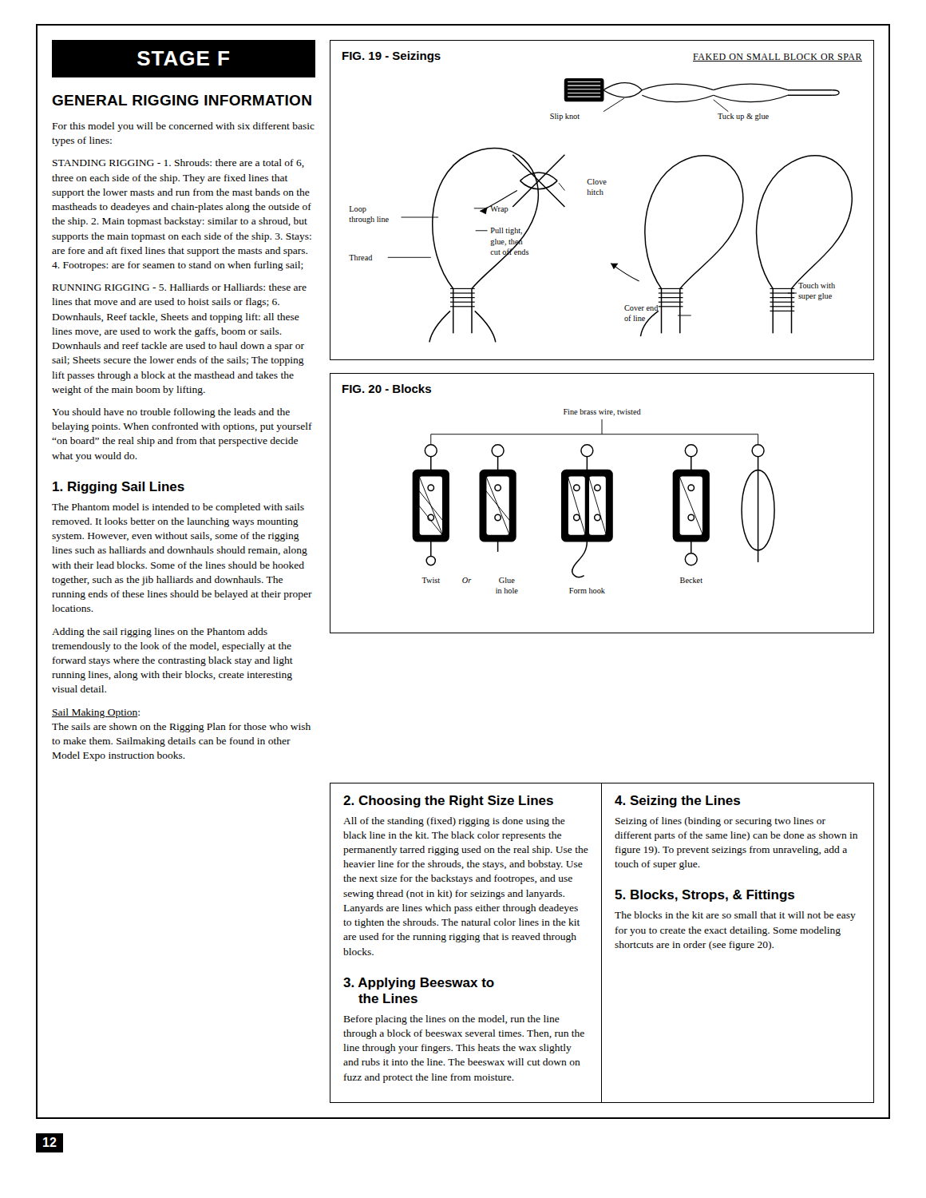STAGE F
GENERAL RIGGING INFORMATION
For this model you will be concerned with six different basic types of lines:
STANDING RIGGING - 1. Shrouds: there are a total of 6, three on each side of the ship. They are fixed lines that support the lower masts and run from the mast bands on the mastheads to deadeyes and chain-plates along the outside of the ship. 2. Main topmast backstay: similar to a shroud, but supports the main topmast on each side of the ship. 3. Stays: are fore and aft fixed lines that support the masts and spars. 4. Footropes: are for seamen to stand on when furling sail;
RUNNING RIGGING - 5. Halliards or Halliards: these are lines that move and are used to hoist sails or flags; 6. Downhauls, Reef tackle, Sheets and topping lift: all these lines move, are used to work the gaffs, boom or sails. Downhauls and reef tackle are used to haul down a spar or sail; Sheets secure the lower ends of the sails; The topping lift passes through a block at the masthead and takes the weight of the main boom by lifting.
You should have no trouble following the leads and the belaying points. When confronted with options, put yourself “on board” the real ship and from that perspective decide what you would do.
1. Rigging Sail Lines
The Phantom model is intended to be completed with sails removed. It looks better on the launching ways mounting system. However, even without sails, some of the rigging lines such as halliards and downhauls should remain, along with their lead blocks. Some of the lines should be hooked together, such as the jib halliards and downhauls. The running ends of these lines should be belayed at their proper locations.
Adding the sail rigging lines on the Phantom adds tremendously to the look of the model, especially at the forward stays where the contrasting black stay and light running lines, along with their blocks, create interesting visual detail.
Sail Making Option:
The sails are shown on the Rigging Plan for those who wish to make them. Sailmaking details can be found in other Model Expo instruction books.
FIG. 19 - Seizings
FAKED ON SMALL BLOCK OR SPAR
Slip knot Tuck up & glue Clove hitch Loop through line Thread Wrap Pull tight, glue, then cut off ends Cover end of line Touch with super glue
FIG. 20 - Blocks
Fine brass wire, twisted Twist Or Glue in hole Form hook Becket
2. Choosing the Right Size Lines
All of the standing (fixed) rigging is done using the black line in the kit. The black color represents the permanently tarred rigging used on the real ship. Use the heavier line for the shrouds, the stays, and bobstay. Use the next size for the backstays and footropes, and use sewing thread (not in kit) for seizings and lanyards. Lanyards are lines which pass either through deadeyes to tighten the shrouds. The natural color lines in the kit are used for the running rigging that is reaved through blocks.
3. Applying Beeswax to
the Lines
Before placing the lines on the model, run the line through a block of beeswax several times. Then, run the line through your fingers. This heats the wax slightly and rubs it into the line. The beeswax will cut down on fuzz and protect the line from moisture.
4. Seizing the Lines
Seizing of lines (binding or securing two lines or different parts of the same line) can be done as shown in figure 19). To prevent seizings from unraveling, add a touch of super glue.
5. Blocks, Strops, & Fittings
The blocks in the kit are so small that it will not be easy for you to create the exact detailing. Some modeling shortcuts are in order (see figure 20).
12